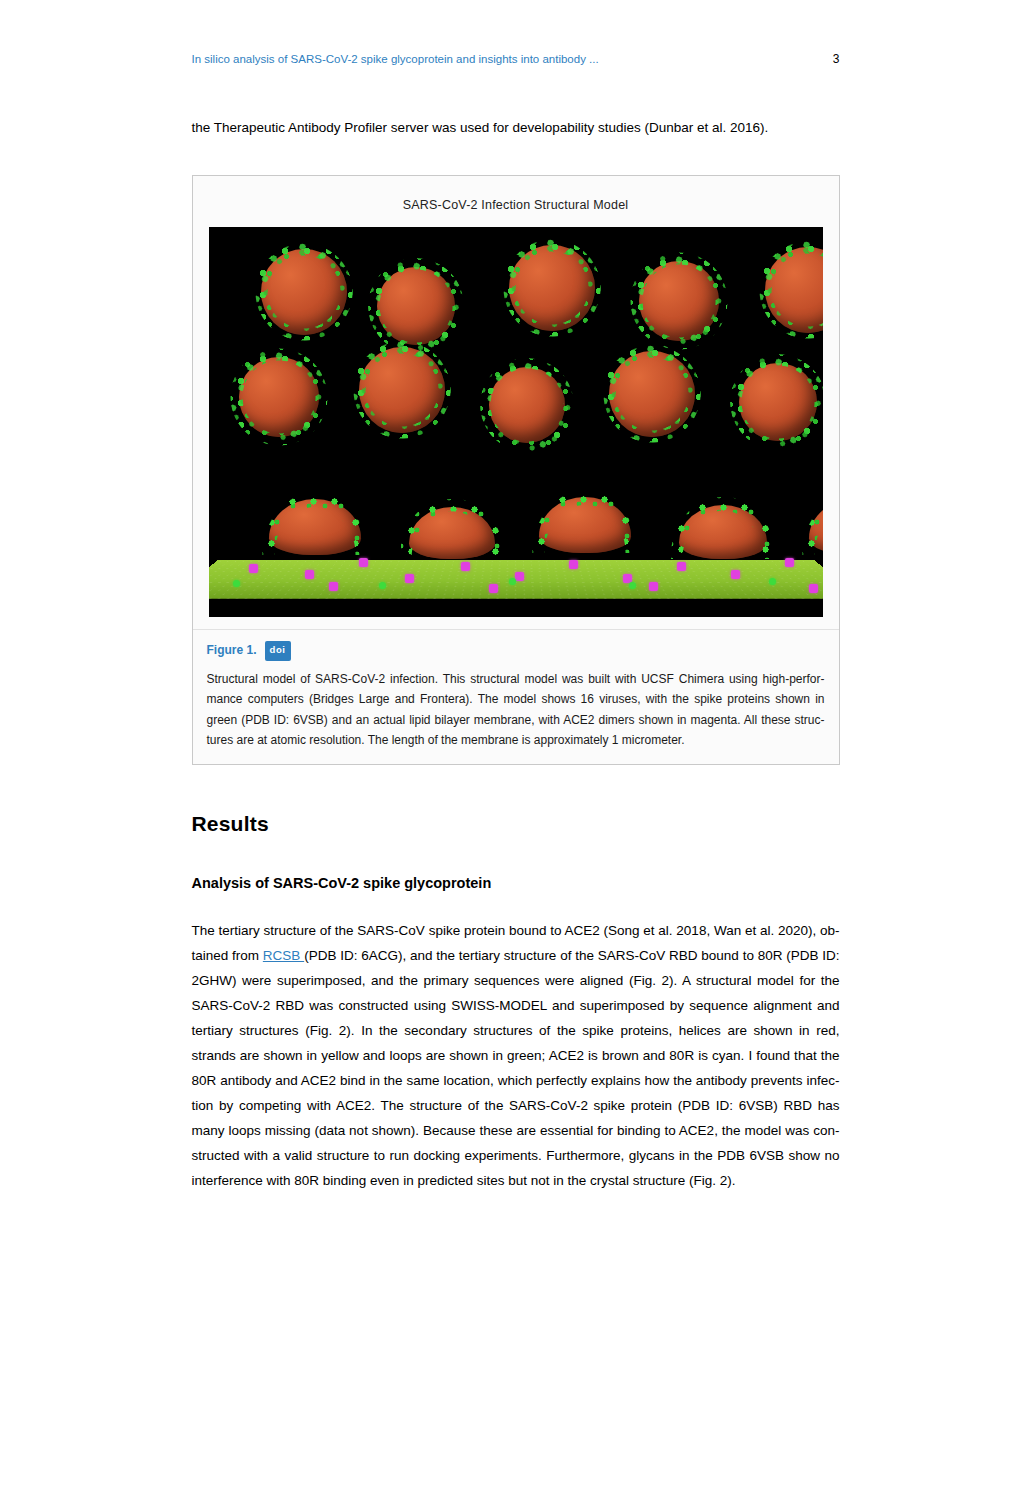In silico analysis of SARS-CoV-2 spike glycoprotein and insights into antibody ...
3
the Therapeutic Antibody Profiler server was used for developability studies (Dunbar et al. 2016).
SARS-CoV-2 Infection Structural Model
Figure 1. doi
Structural model of SARS-CoV-2 infection. This structural model was built with UCSF Chimera using high-performance computers (Bridges Large and Frontera). The model shows 16 viruses, with the spike proteins shown in green (PDB ID: 6VSB) and an actual lipid bilayer membrane, with ACE2 dimers shown in magenta. All these structures are at atomic resolution. The length of the membrane is approximately 1 micrometer.
Results
Analysis of SARS-CoV-2 spike glycoprotein
The tertiary structure of the SARS-CoV spike protein bound to ACE2 (Song et al. 2018, Wan et al. 2020), obtained from RCSB (PDB ID: 6ACG), and the tertiary structure of the SARS-CoV RBD bound to 80R (PDB ID: 2GHW) were superimposed, and the primary sequences were aligned (Fig. 2). A structural model for the SARS-CoV-2 RBD was constructed using SWISS-MODEL and superimposed by sequence alignment and tertiary structures (Fig. 2). In the secondary structures of the spike proteins, helices are shown in red, strands are shown in yellow and loops are shown in green; ACE2 is brown and 80R is cyan. I found that the 80R antibody and ACE2 bind in the same location, which perfectly explains how the antibody prevents infection by competing with ACE2. The structure of the SARS-CoV-2 spike protein (PDB ID: 6VSB) RBD has many loops missing (data not shown). Because these are essential for binding to ACE2, the model was constructed with a valid structure to run docking experiments. Furthermore, glycans in the PDB 6VSB show no interference with 80R binding even in predicted sites but not in the crystal structure (Fig. 2).